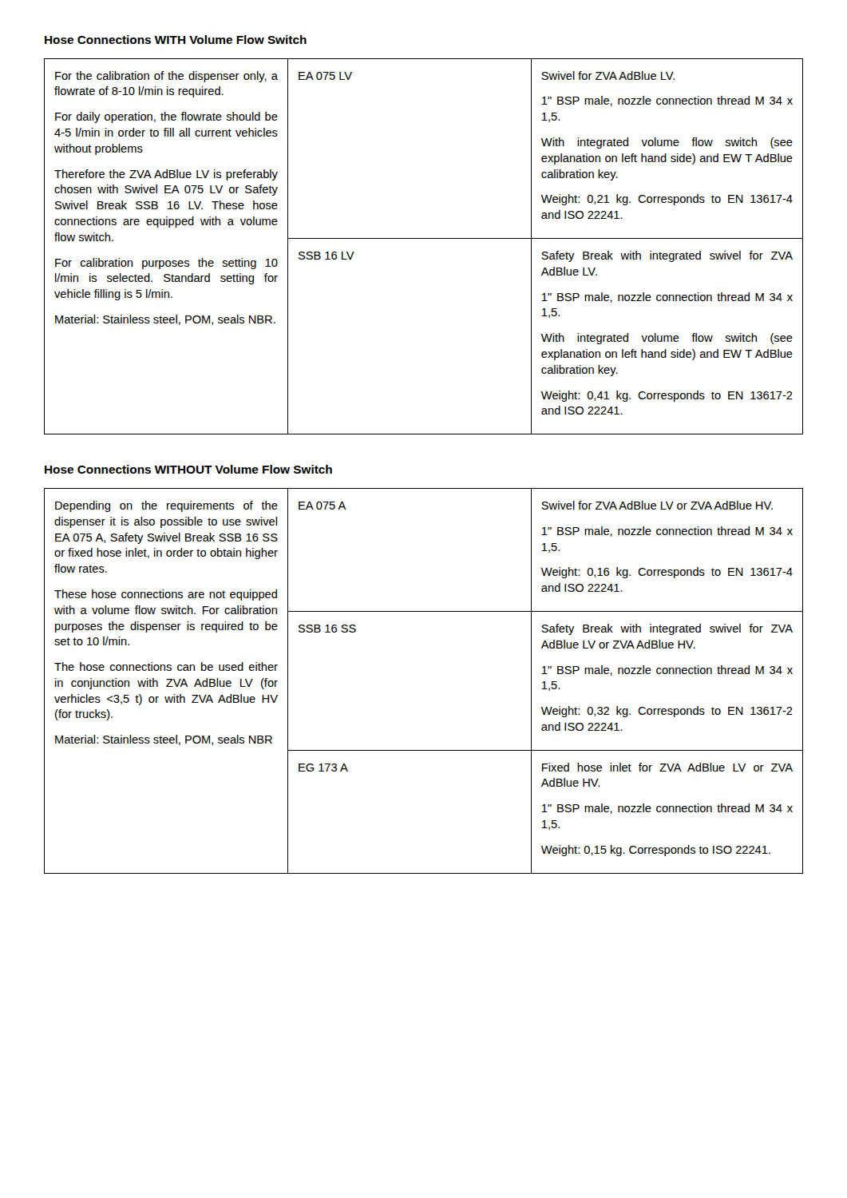Hose Connections WITH Volume Flow Switch
| For the calibration of the dispenser only, a flowrate of 8-10 l/min is required. For daily operation, the flowrate should be 4‑5 l/min in order to fill all current vehicles without problems Therefore the ZVA AdBlue LV is preferably chosen with Swivel EA 075 LV or Safety Swivel Break SSB 16 LV. These hose connections are equipped with a volume flow switch. For calibration purposes the setting 10 l/min is selected. Standard setting for vehicle filling is 5 l/min. Material: Stainless steel, POM, seals NBR. | EA 075 LV | Swivel for ZVA AdBlue LV. 1" BSP male, nozzle connection thread M 34 x 1,5. With integrated volume flow switch (see explanation on left hand side) and EW T AdBlue calibration key. Weight: 0,21 kg. Corresponds to EN 13617-4 and ISO 22241. |
| SSB 16 LV | Safety Break with integrated swivel for ZVA AdBlue LV. 1" BSP male, nozzle connection thread M 34 x 1,5. With integrated volume flow switch (see explanation on left hand side) and EW T AdBlue calibration key. Weight: 0,41 kg. Corresponds to EN 13617-2 and ISO 22241. |
Hose Connections WITHOUT Volume Flow Switch
| Depending on the requirements of the dispenser it is also possible to use swivel EA 075 A, Safety Swivel Break SSB 16 SS or fixed hose inlet, in order to obtain higher flow rates. These hose connections are not equipped with a volume flow switch. For calibration purposes the dispenser is required to be set to 10 l/min. The hose connections can be used either in conjunction with ZVA AdBlue LV (for verhicles <3,5 t) or with ZVA AdBlue HV (for trucks). Material: Stainless steel, POM, seals NBR | EA 075 A | Swivel for ZVA AdBlue LV or ZVA AdBlue HV. 1" BSP male, nozzle connection thread M 34 x 1,5. Weight: 0,16 kg. Corresponds to EN 13617-4 and ISO 22241. |
| SSB 16 SS | Safety Break with integrated swivel for ZVA AdBlue LV or ZVA AdBlue HV. 1" BSP male, nozzle connection thread M 34 x 1,5. Weight: 0,32 kg. Corresponds to EN 13617-2 and ISO 22241. |
| EG 173 A | Fixed hose inlet for ZVA AdBlue LV or ZVA AdBlue HV. 1" BSP male, nozzle connection thread M 34 x 1,5. Weight: 0,15 kg. Corresponds to ISO 22241. |